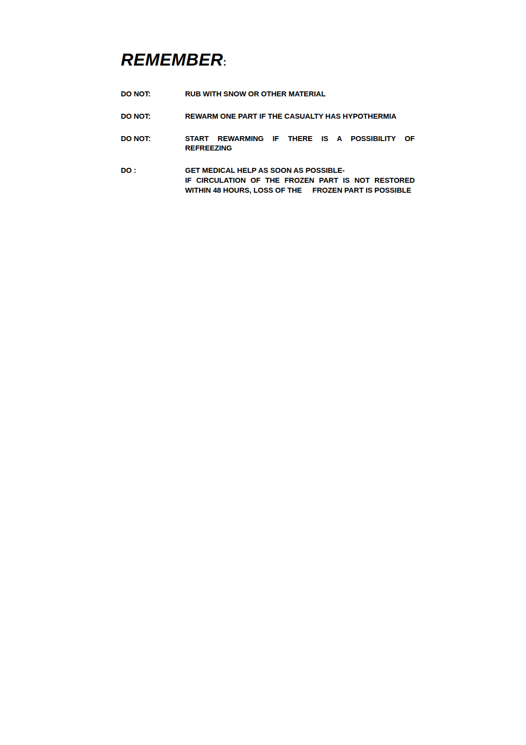REMEMBER:
| DO NOT: | RUB WITH SNOW OR OTHER MATERIAL |
| DO NOT: | REWARM ONE PART IF THE CASUALTY HAS HYPOTHERMIA |
| DO NOT: | START REWARMING IF THERE IS A POSSIBILITY OF REFREEZING |
| DO : | GET MEDICAL HELP AS SOON AS POSSIBLE- IF CIRCULATION OF THE FROZEN PART IS NOT RESTORED WITHIN 48 HOURS, LOSS OF THE FROZEN PART IS POSSIBLE |